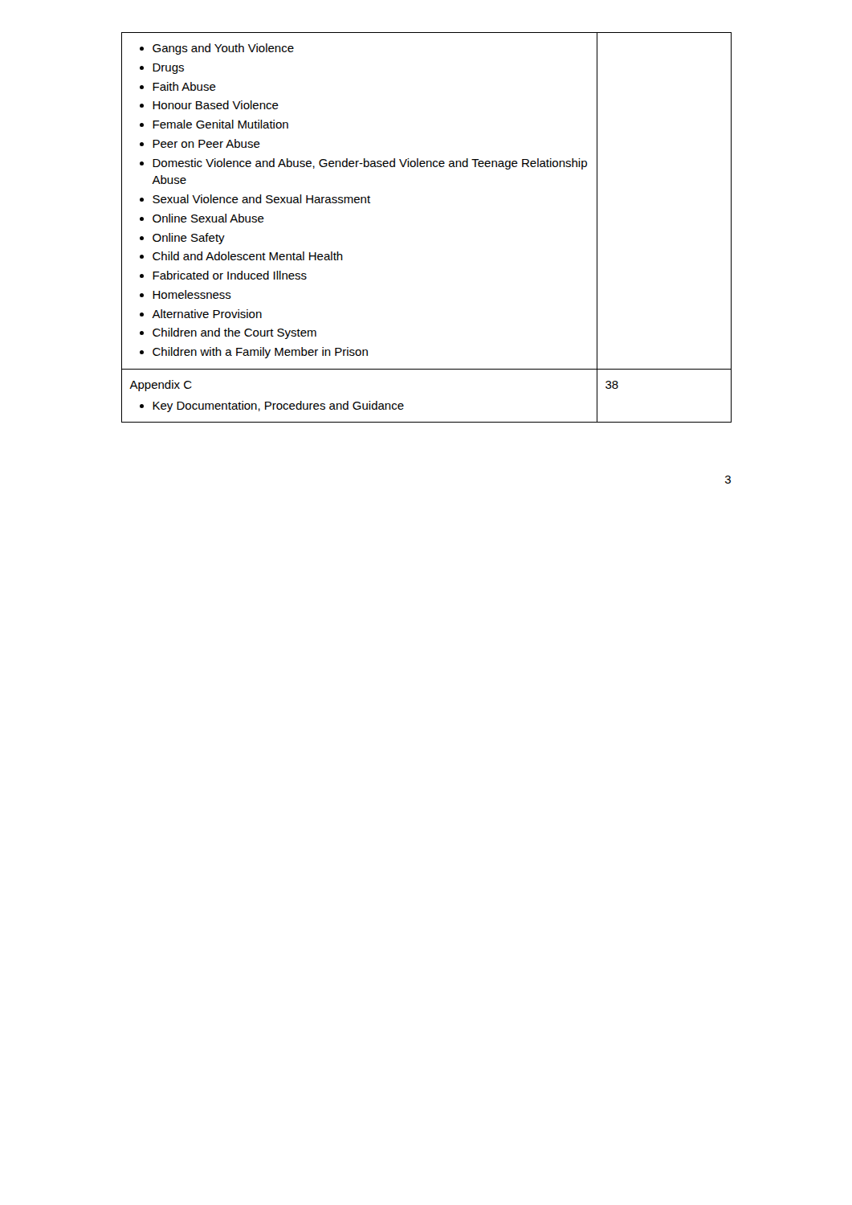| Gangs and Youth Violence Drugs Faith Abuse Honour Based Violence Female Genital Mutilation Peer on Peer Abuse Domestic Violence and Abuse, Gender-based Violence and Teenage Relationship Abuse Sexual Violence and Sexual Harassment Online Sexual Abuse Online Safety Child and Adolescent Mental Health Fabricated or Induced Illness Homelessness Alternative Provision Children and the Court System Children with a Family Member in Prison | |
| Appendix C Key Documentation, Procedures and Guidance | 38 |
3